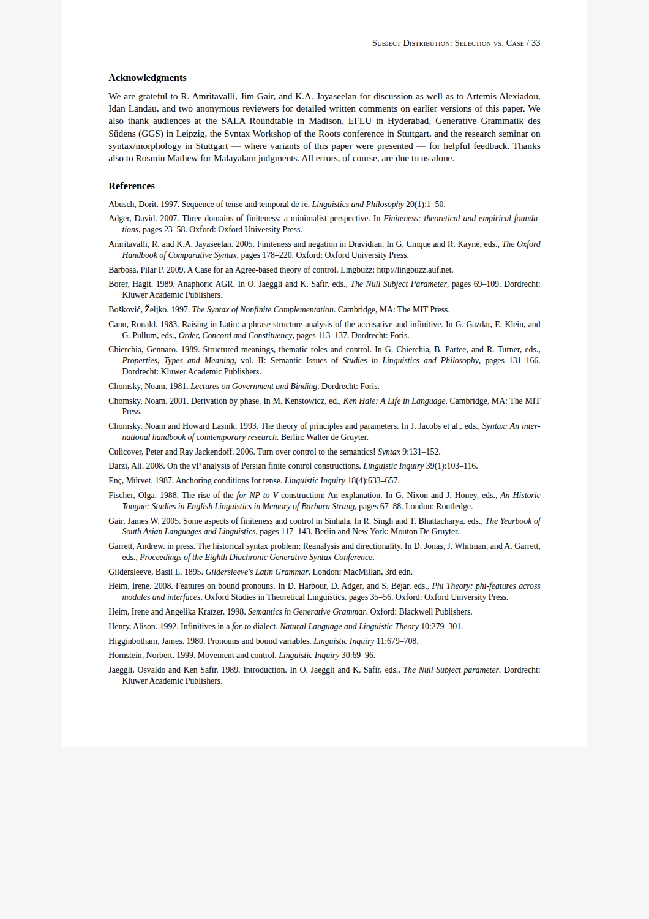Subject Distribution: Selection vs. Case / 33
Acknowledgments
We are grateful to R. Amritavalli, Jim Gair, and K.A. Jayaseelan for discussion as well as to Artemis Alexiadou, Idan Landau, and two anonymous reviewers for detailed written comments on earlier versions of this paper. We also thank audiences at the SALA Roundtable in Madison, EFLU in Hyderabad, Generative Grammatik des Südens (GGS) in Leipzig, the Syntax Workshop of the Roots conference in Stuttgart, and the research seminar on syntax/morphology in Stuttgart — where variants of this paper were presented — for helpful feedback. Thanks also to Rosmin Mathew for Malayalam judgments. All errors, of course, are due to us alone.
References
Abusch, Dorit. 1997. Sequence of tense and temporal de re. Linguistics and Philosophy 20(1):1–50.
Adger, David. 2007. Three domains of finiteness: a minimalist perspective. In Finiteness: theoretical and empirical foundations, pages 23–58. Oxford: Oxford University Press.
Amritavalli, R. and K.A. Jayaseelan. 2005. Finiteness and negation in Dravidian. In G. Cinque and R. Kayne, eds., The Oxford Handbook of Comparative Syntax, pages 178–220. Oxford: Oxford University Press.
Barbosa, Pilar P. 2009. A Case for an Agree-based theory of control. Lingbuzz: http://lingbuzz.auf.net.
Borer, Hagit. 1989. Anaphoric AGR. In O. Jaeggli and K. Safir, eds., The Null Subject Parameter, pages 69–109. Dordrecht: Kluwer Academic Publishers.
Bošković, Željko. 1997. The Syntax of Nonfinite Complementation. Cambridge, MA: The MIT Press.
Cann, Ronald. 1983. Raising in Latin: a phrase structure analysis of the accusative and infinitive. In G. Gazdar, E. Klein, and G. Pullum, eds., Order, Concord and Constituency, pages 113–137. Dordrecht: Foris.
Chierchia, Gennaro. 1989. Structured meanings, thematic roles and control. In G. Chierchia, B. Partee, and R. Turner, eds., Properties, Types and Meaning, vol. II: Semantic Issues of Studies in Linguistics and Philosophy, pages 131–166. Dordrecht: Kluwer Academic Publishers.
Chomsky, Noam. 1981. Lectures on Government and Binding. Dordrecht: Foris.
Chomsky, Noam. 2001. Derivation by phase. In M. Kenstowicz, ed., Ken Hale: A Life in Language. Cambridge, MA: The MIT Press.
Chomsky, Noam and Howard Lasnik. 1993. The theory of principles and parameters. In J. Jacobs et al., eds., Syntax: An international handbook of comtemporary research. Berlin: Walter de Gruyter.
Culicover, Peter and Ray Jackendoff. 2006. Turn over control to the semantics! Syntax 9:131–152.
Darzi, Ali. 2008. On the vP analysis of Persian finite control constructions. Linguistic Inquiry 39(1):103–116.
Enç, Mürvet. 1987. Anchoring conditions for tense. Linguistic Inquiry 18(4):633–657.
Fischer, Olga. 1988. The rise of the for NP to V construction: An explanation. In G. Nixon and J. Honey, eds., An Historic Tongue: Studies in English Linguistics in Memory of Barbara Strang, pages 67–88. London: Routledge.
Gair, James W. 2005. Some aspects of finiteness and control in Sinhala. In R. Singh and T. Bhattacharya, eds., The Yearbook of South Asian Languages and Linguistics, pages 117–143. Berlin and New York: Mouton De Gruyter.
Garrett, Andrew. in press. The historical syntax problem: Reanalysis and directionality. In D. Jonas, J. Whitman, and A. Garrett, eds., Proceedings of the Eighth Diachronic Generative Syntax Conference.
Gildersleeve, Basil L. 1895. Gildersleeve's Latin Grammar. London: MacMillan, 3rd edn.
Heim, Irene. 2008. Features on bound pronouns. In D. Harbour, D. Adger, and S. Béjar, eds., Phi Theory: phi-features across modules and interfaces, Oxford Studies in Theoretical Linguistics, pages 35–56. Oxford: Oxford University Press.
Heim, Irene and Angelika Kratzer. 1998. Semantics in Generative Grammar. Oxford: Blackwell Publishers.
Henry, Alison. 1992. Infinitives in a for-to dialect. Natural Language and Linguistic Theory 10:279–301.
Higginbotham, James. 1980. Pronouns and bound variables. Linguistic Inquiry 11:679–708.
Hornstein, Norbert. 1999. Movement and control. Linguistic Inquiry 30:69–96.
Jaeggli, Osvaldo and Ken Safir. 1989. Introduction. In O. Jaeggli and K. Safir, eds., The Null Subject parameter. Dordrecht: Kluwer Academic Publishers.